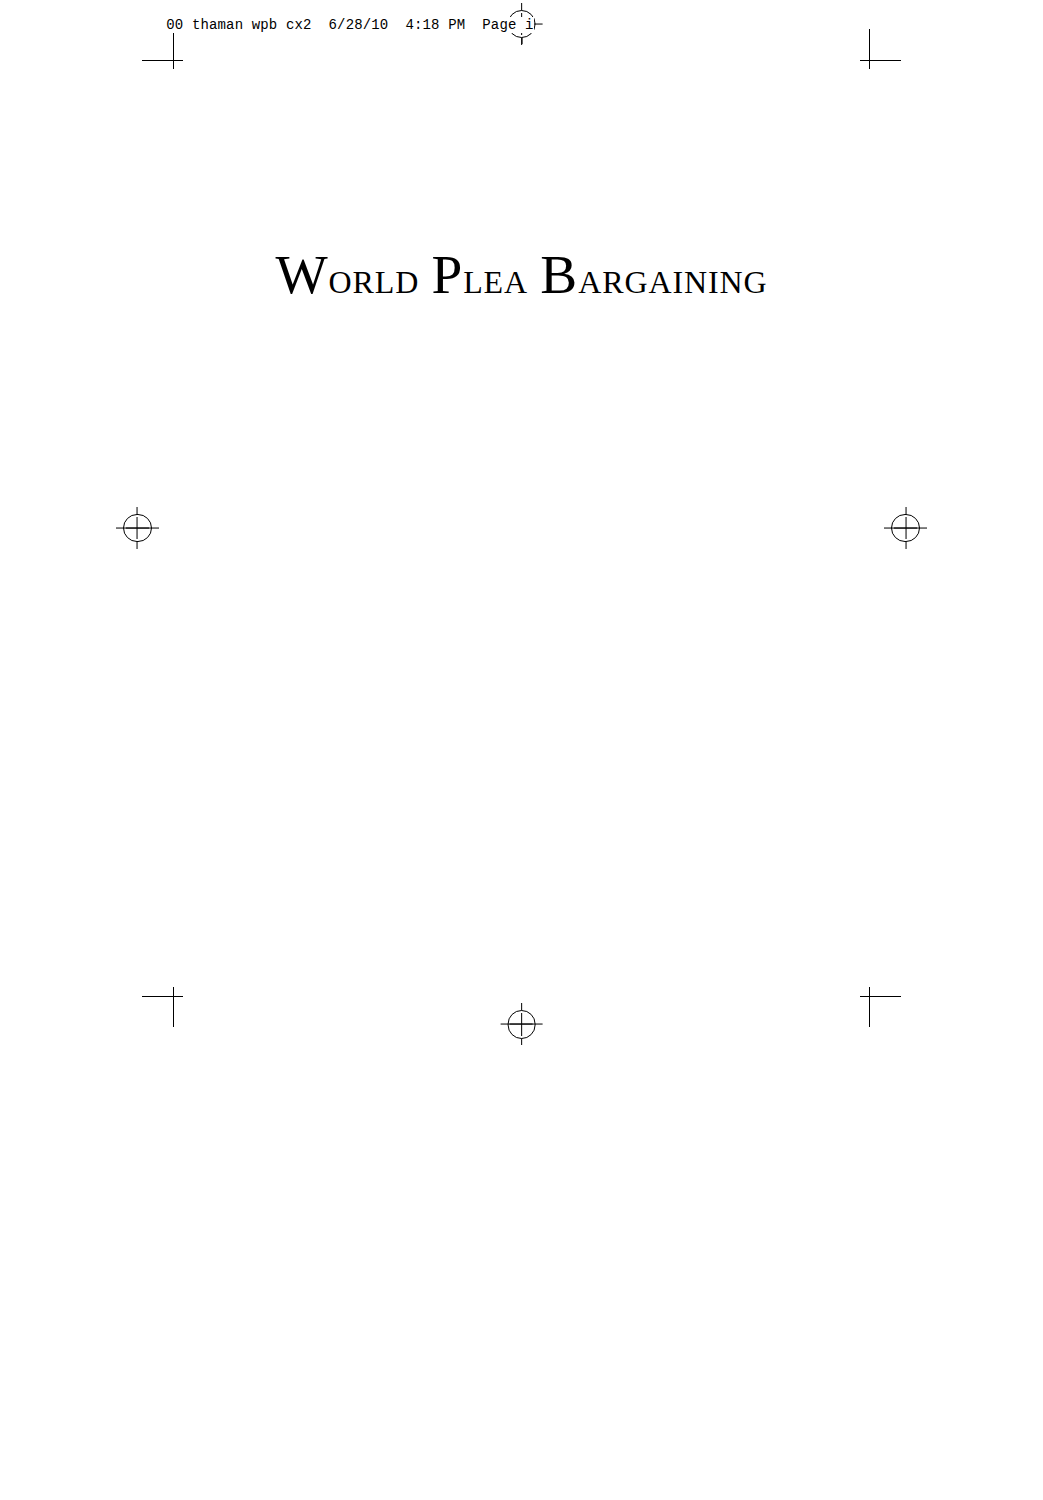00 thaman wpb cx2 6/28/10 4:18 PM Page i
World Plea Bargaining